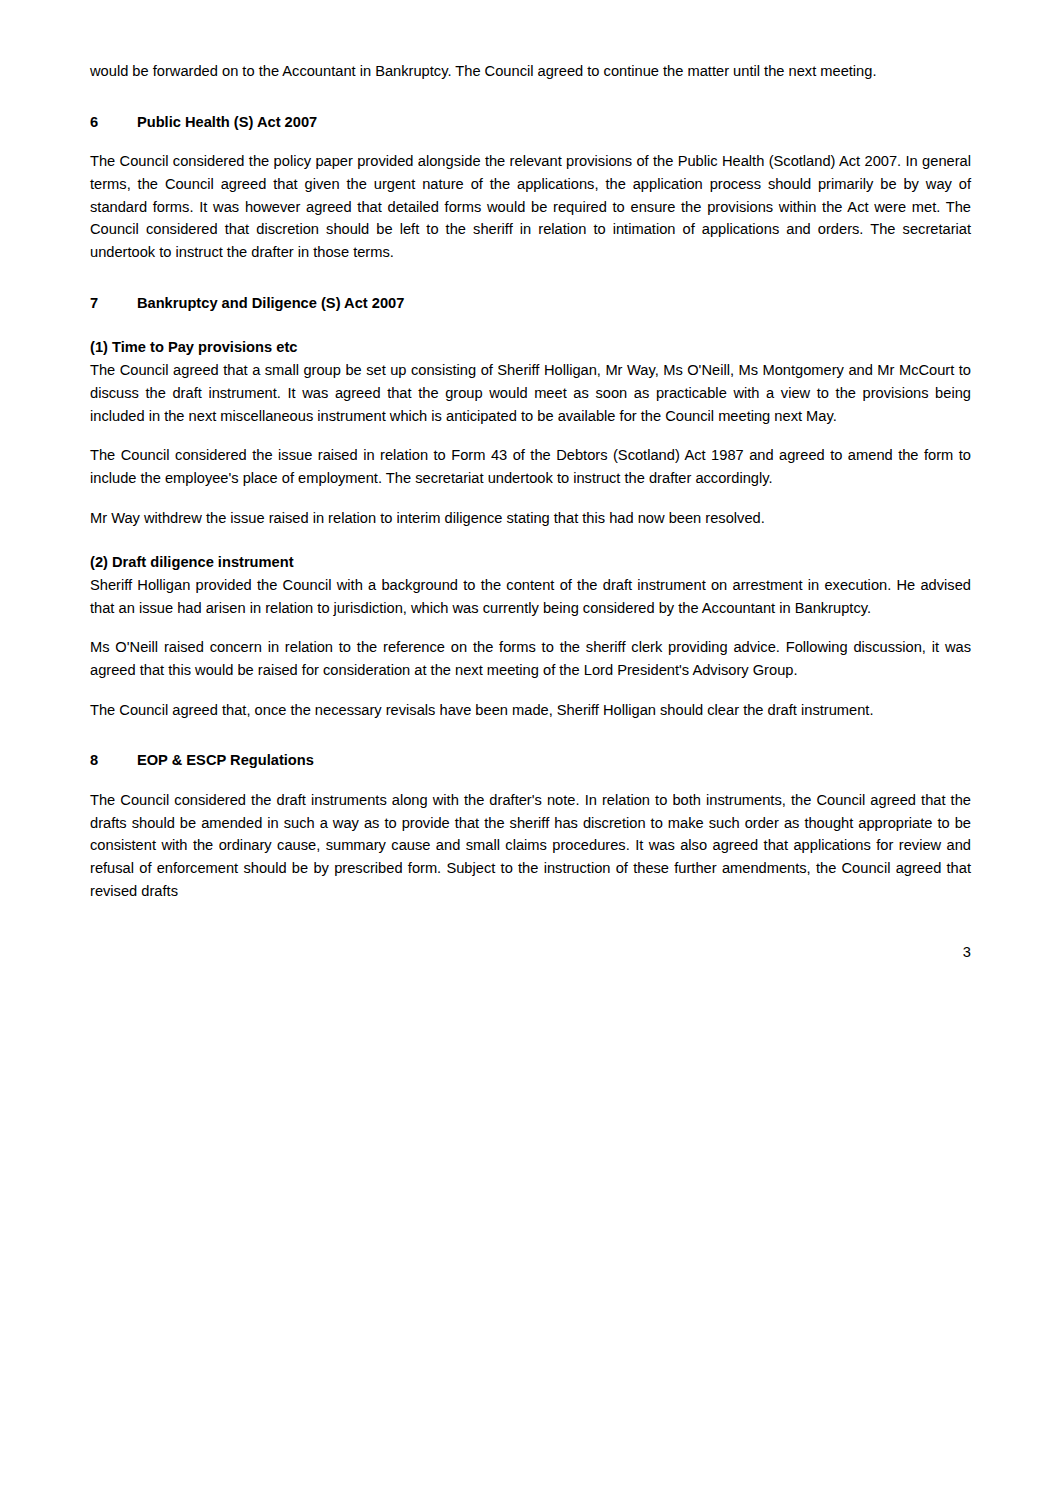would be forwarded on to the Accountant in Bankruptcy. The Council agreed to continue the matter until the next meeting.
6 Public Health (S) Act 2007
The Council considered the policy paper provided alongside the relevant provisions of the Public Health (Scotland) Act 2007. In general terms, the Council agreed that given the urgent nature of the applications, the application process should primarily be by way of standard forms. It was however agreed that detailed forms would be required to ensure the provisions within the Act were met. The Council considered that discretion should be left to the sheriff in relation to intimation of applications and orders. The secretariat undertook to instruct the drafter in those terms.
7 Bankruptcy and Diligence (S) Act 2007
(1) Time to Pay provisions etc
The Council agreed that a small group be set up consisting of Sheriff Holligan, Mr Way, Ms O'Neill, Ms Montgomery and Mr McCourt to discuss the draft instrument. It was agreed that the group would meet as soon as practicable with a view to the provisions being included in the next miscellaneous instrument which is anticipated to be available for the Council meeting next May.
The Council considered the issue raised in relation to Form 43 of the Debtors (Scotland) Act 1987 and agreed to amend the form to include the employee's place of employment. The secretariat undertook to instruct the drafter accordingly.
Mr Way withdrew the issue raised in relation to interim diligence stating that this had now been resolved.
(2) Draft diligence instrument
Sheriff Holligan provided the Council with a background to the content of the draft instrument on arrestment in execution. He advised that an issue had arisen in relation to jurisdiction, which was currently being considered by the Accountant in Bankruptcy.
Ms O'Neill raised concern in relation to the reference on the forms to the sheriff clerk providing advice. Following discussion, it was agreed that this would be raised for consideration at the next meeting of the Lord President's Advisory Group.
The Council agreed that, once the necessary revisals have been made, Sheriff Holligan should clear the draft instrument.
8 EOP & ESCP Regulations
The Council considered the draft instruments along with the drafter's note. In relation to both instruments, the Council agreed that the drafts should be amended in such a way as to provide that the sheriff has discretion to make such order as thought appropriate to be consistent with the ordinary cause, summary cause and small claims procedures. It was also agreed that applications for review and refusal of enforcement should be by prescribed form. Subject to the instruction of these further amendments, the Council agreed that revised drafts
3